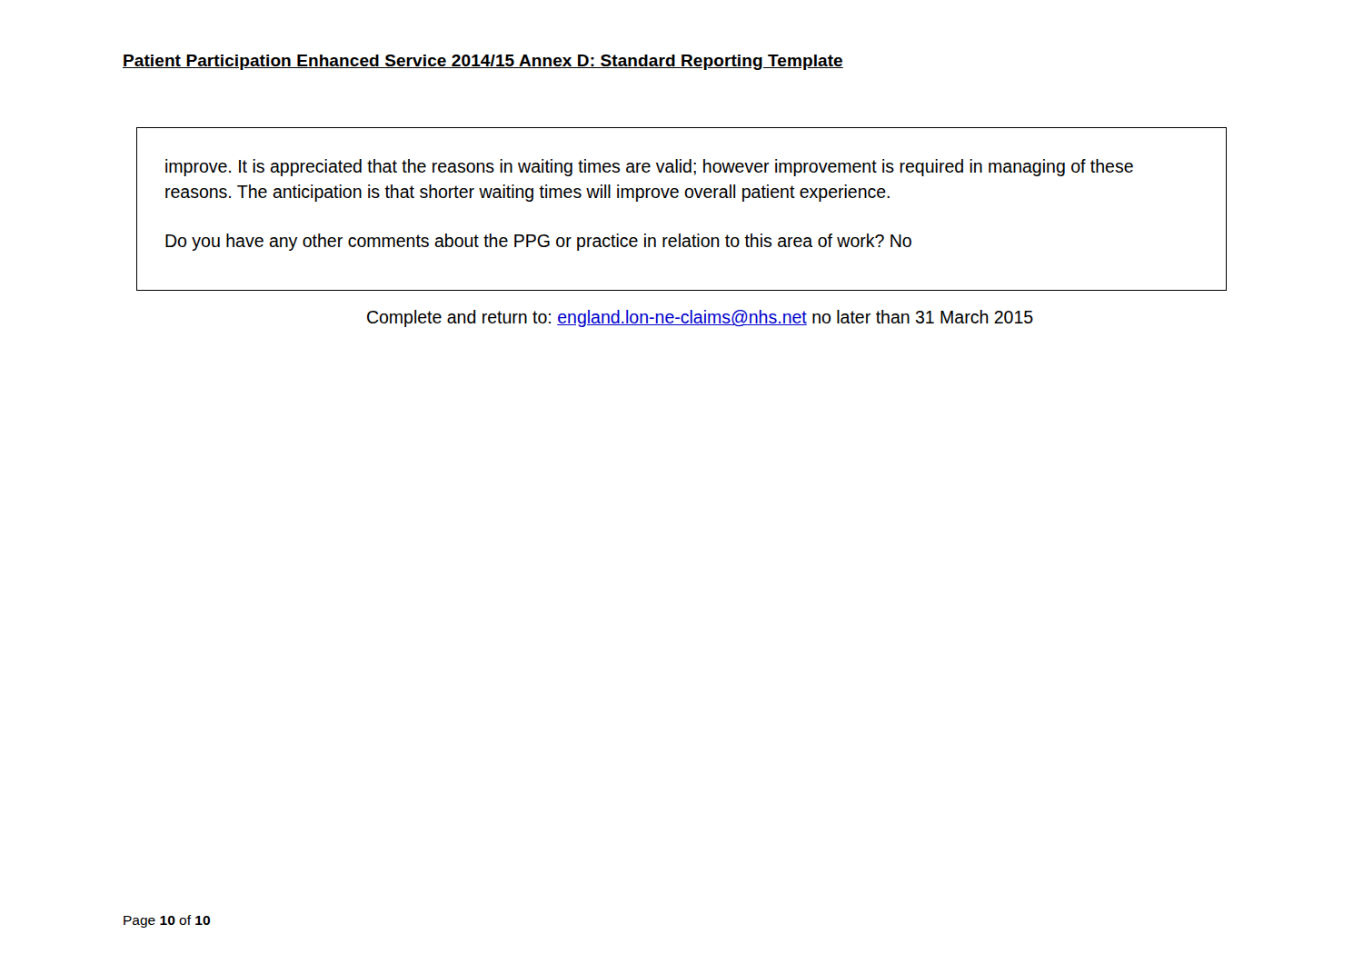Patient Participation Enhanced Service 2014/15 Annex D: Standard Reporting Template
improve. It is appreciated that the reasons in waiting times are valid; however improvement is required in managing of these reasons. The anticipation is that shorter waiting times will improve overall patient experience.
Do you have any other comments about the PPG or practice in relation to this area of work? No
Complete and return to: england.lon-ne-claims@nhs.net no later than 31 March 2015
Page 10 of 10